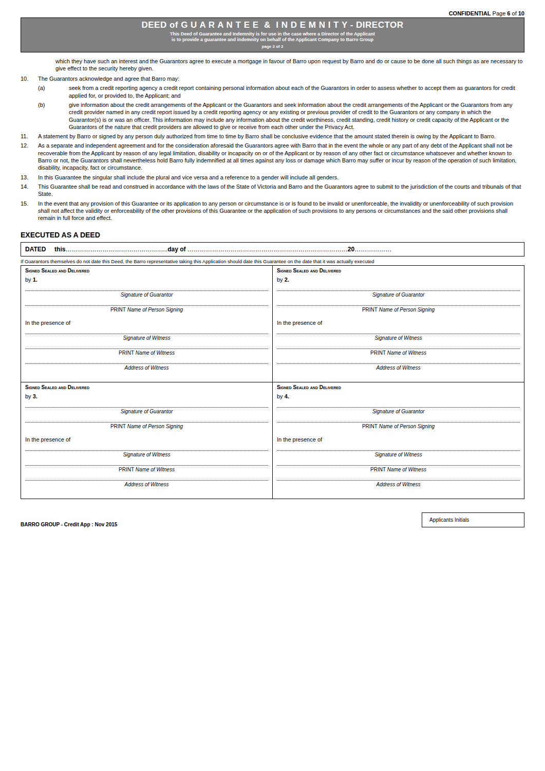CONFIDENTIAL Page 6 of 10
DEED of G U A R A N T E E & I N D E M N I T Y - DIRECTOR
This Deed of Guarantee and Indemnity is for use in the case where a Director of the Applicant
is to provide a guarantee and indemnity on behalf of the Applicant Company to Barro Group
page 2 of 2
which they have such an interest and the Guarantors agree to execute a mortgage in favour of Barro upon request by Barro and do or cause to be done all such things as are necessary to give effect to the security hereby given.
| 10. | The Guarantors acknowledge and agree that Barro may: |
| | (a) | seek from a credit reporting agency a credit report containing personal information about each of the Guarantors in order to assess whether to accept them as guarantors for credit applied for, or provided to, the Applicant; and |
| | (b) | give information about the credit arrangements of the Applicant or the Guarantors and seek information about the credit arrangements of the Applicant or the Guarantors from any credit provider named in any credit report issued by a credit reporting agency or any existing or previous provider of credit to the Guarantors or any company in which the Guarantor(s) is or was an officer. This information may include any information about the credit worthiness, credit standing, credit history or credit capacity of the Applicant or the Guarantors of the nature that credit providers are allowed to give or receive from each other under the Privacy Act. |
| 11. | A statement by Barro or signed by any person duly authorized from time to time by Barro shall be conclusive evidence that the amount stated therein is owing by the Applicant to Barro. |
| 12. | As a separate and independent agreement and for the consideration aforesaid the Guarantors agree with Barro that in the event the whole or any part of any debt of the Applicant shall not be recoverable from the Applicant by reason of any legal limitation, disability or incapacity on or of the Applicant or by reason of any other fact or circumstance whatsoever and whether known to Barro or not, the Guarantors shall nevertheless hold Barro fully indemnified at all times against any loss or damage which Barro may suffer or incur by reason of the operation of such limitation, disability, incapacity, fact or circumstance. |
| 13. | In this Guarantee the singular shall include the plural and vice versa and a reference to a gender will include all genders. |
| 14. | This Guarantee shall be read and construed in accordance with the laws of the State of Victoria and Barro and the Guarantors agree to submit to the jurisdiction of the courts and tribunals of that State. |
| 15. | In the event that any provision of this Guarantee or its application to any person or circumstance is or is found to be invalid or unenforceable, the invalidity or unenforceability of such provision shall not affect the validity or enforceability of the other provisions of this Guarantee or the application of such provisions to any persons or circumstances and the said other provisions shall remain in full force and effect. |
EXECUTED AS A DEED
DATED this………………………………………….. day of ……………………………………………………………………20………………
If Guarantors themselves do not date this Deed, the Barro representative taking this Application should date this Guarantee on the date that it was actually executed
| Signed Sealed and Delivered by 1. Signature of Guarantor PRINT Name of Person Signing In the presence of Signature of Witness PRINT Name of Witness Address of Witness | Signed Sealed and Delivered by 2. Signature of Guarantor PRINT Name of Person Signing In the presence of Signature of Witness PRINT Name of Witness Address of Witness |
| Signed Sealed and Delivered by 3. Signature of Guarantor PRINT Name of Person Signing In the presence of Signature of Witness PRINT Name of Witness Address of Witness | Signed Sealed and Delivered by 4. Signature of Guarantor PRINT Name of Person Signing In the presence of Signature of Witness PRINT Name of Witness Address of Witness |
BARRO GROUP - Credit App : Nov 2015
Applicants Initials